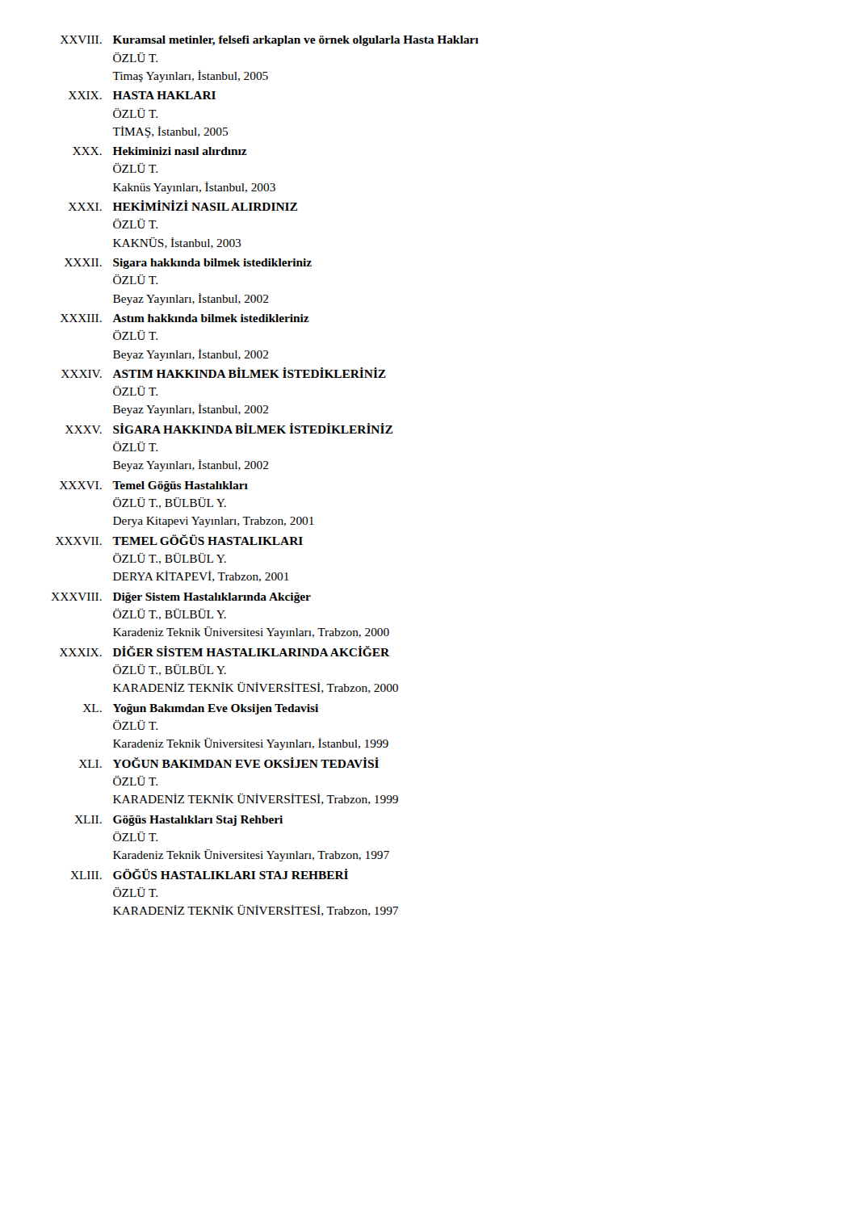Kuramsal metinler, felsefi arkaplan ve örnek olgularla Hasta Hakları ÖZLÜ T. Timaş Yayınları, İstanbul, 2005
HASTA HAKLARI ÖZLÜ T. TİMAŞ, İstanbul, 2005
Hekiminizi nasıl alırdınız ÖZLÜ T. Kaknüs Yayınları, İstanbul, 2003
HEKİMİNİZİ NASIL ALIRDINIZ ÖZLÜ T. KAKNÜS, İstanbul, 2003
Sigara hakkında bilmek istedikleriniz ÖZLÜ T. Beyaz Yayınları, İstanbul, 2002
Astım hakkında bilmek istedikleriniz ÖZLÜ T. Beyaz Yayınları, İstanbul, 2002
ASTIM HAKKINDA BİLMEK İSTEDİKLERİNİZ ÖZLÜ T. Beyaz Yayınları, İstanbul, 2002
SİGARA HAKKINDA BİLMEK İSTEDİKLERİNİZ ÖZLÜ T. Beyaz Yayınları, İstanbul, 2002
Temel Göğüs Hastalıkları ÖZLÜ T., BÜLBÜL Y. Derya Kitapevi Yayınları, Trabzon, 2001
TEMEL GÖĞÜS HASTALIKLARI ÖZLÜ T., BÜLBÜL Y. DERYA KİTAPEVİ, Trabzon, 2001
Diğer Sistem Hastalıklarında Akciğer ÖZLÜ T., BÜLBÜL Y. Karadeniz Teknik Üniversitesi Yayınları, Trabzon, 2000
DİĞER SİSTEM HASTALIKLARINDA AKCİĞER ÖZLÜ T., BÜLBÜL Y. KARADENİZ TEKNİK ÜNİVERSİTESİ, Trabzon, 2000
Yoğun Bakımdan Eve Oksijen Tedavisi ÖZLÜ T. Karadeniz Teknik Üniversitesi Yayınları, İstanbul, 1999
YOĞUN BAKIMDAN EVE OKSİJEN TEDAVİSİ ÖZLÜ T. KARADENİZ TEKNİK ÜNİVERSİTESİ, Trabzon, 1999
Göğüs Hastalıkları Staj Rehberi ÖZLÜ T. Karadeniz Teknik Üniversitesi Yayınları, Trabzon, 1997
GÖĞÜS HASTALIKLARI STAJ REHBERİ ÖZLÜ T. KARADENİZ TEKNİK ÜNİVERSİTESİ, Trabzon, 1997